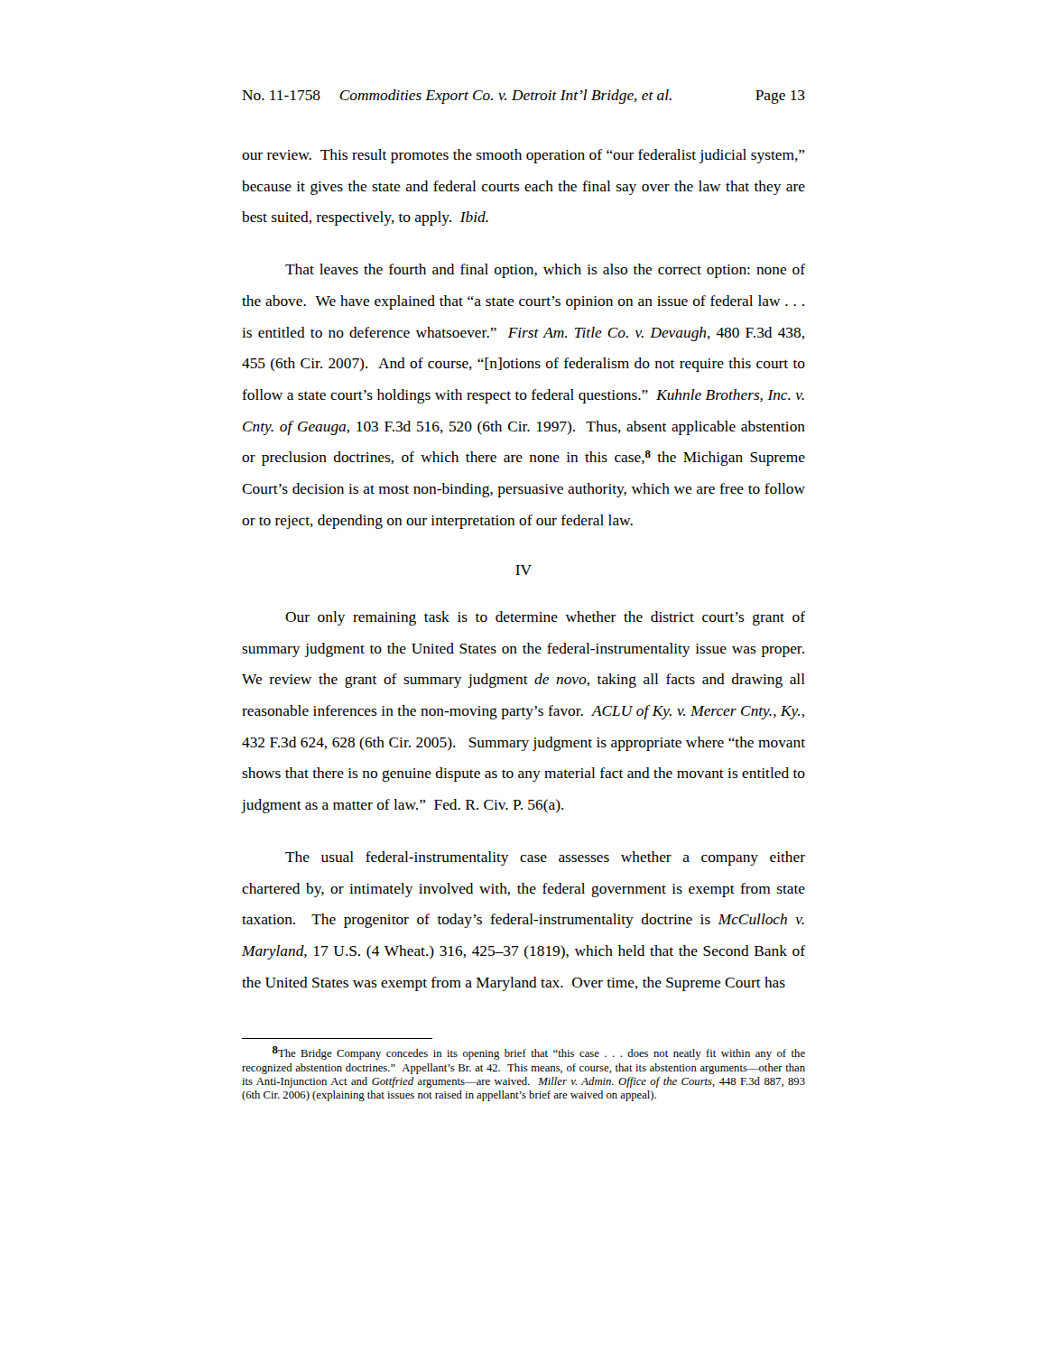No. 11-1758 Commodities Export Co. v. Detroit Int’l Bridge, et al. Page 13
our review. This result promotes the smooth operation of “our federalist judicial system,” because it gives the state and federal courts each the final say over the law that they are best suited, respectively, to apply. Ibid.
That leaves the fourth and final option, which is also the correct option: none of the above. We have explained that “a state court’s opinion on an issue of federal law . . . is entitled to no deference whatsoever.” First Am. Title Co. v. Devaugh, 480 F.3d 438, 455 (6th Cir. 2007). And of course, “[n]otions of federalism do not require this court to follow a state court’s holdings with respect to federal questions.” Kuhnle Brothers, Inc. v. Cnty. of Geauga, 103 F.3d 516, 520 (6th Cir. 1997). Thus, absent applicable abstention or preclusion doctrines, of which there are none in this case,8 the Michigan Supreme Court’s decision is at most non-binding, persuasive authority, which we are free to follow or to reject, depending on our interpretation of our federal law.
IV
Our only remaining task is to determine whether the district court’s grant of summary judgment to the United States on the federal-instrumentality issue was proper. We review the grant of summary judgment de novo, taking all facts and drawing all reasonable inferences in the non-moving party’s favor. ACLU of Ky. v. Mercer Cnty., Ky., 432 F.3d 624, 628 (6th Cir. 2005). Summary judgment is appropriate where “the movant shows that there is no genuine dispute as to any material fact and the movant is entitled to judgment as a matter of law.” Fed. R. Civ. P. 56(a).
The usual federal-instrumentality case assesses whether a company either chartered by, or intimately involved with, the federal government is exempt from state taxation. The progenitor of today’s federal-instrumentality doctrine is McCulloch v. Maryland, 17 U.S. (4 Wheat.) 316, 425–37 (1819), which held that the Second Bank of the United States was exempt from a Maryland tax. Over time, the Supreme Court has
8The Bridge Company concedes in its opening brief that “this case . . . does not neatly fit within any of the recognized abstention doctrines.” Appellant’s Br. at 42. This means, of course, that its abstention arguments—other than its Anti-Injunction Act and Gottfried arguments—are waived. Miller v. Admin. Office of the Courts, 448 F.3d 887, 893 (6th Cir. 2006) (explaining that issues not raised in appellant’s brief are waived on appeal).